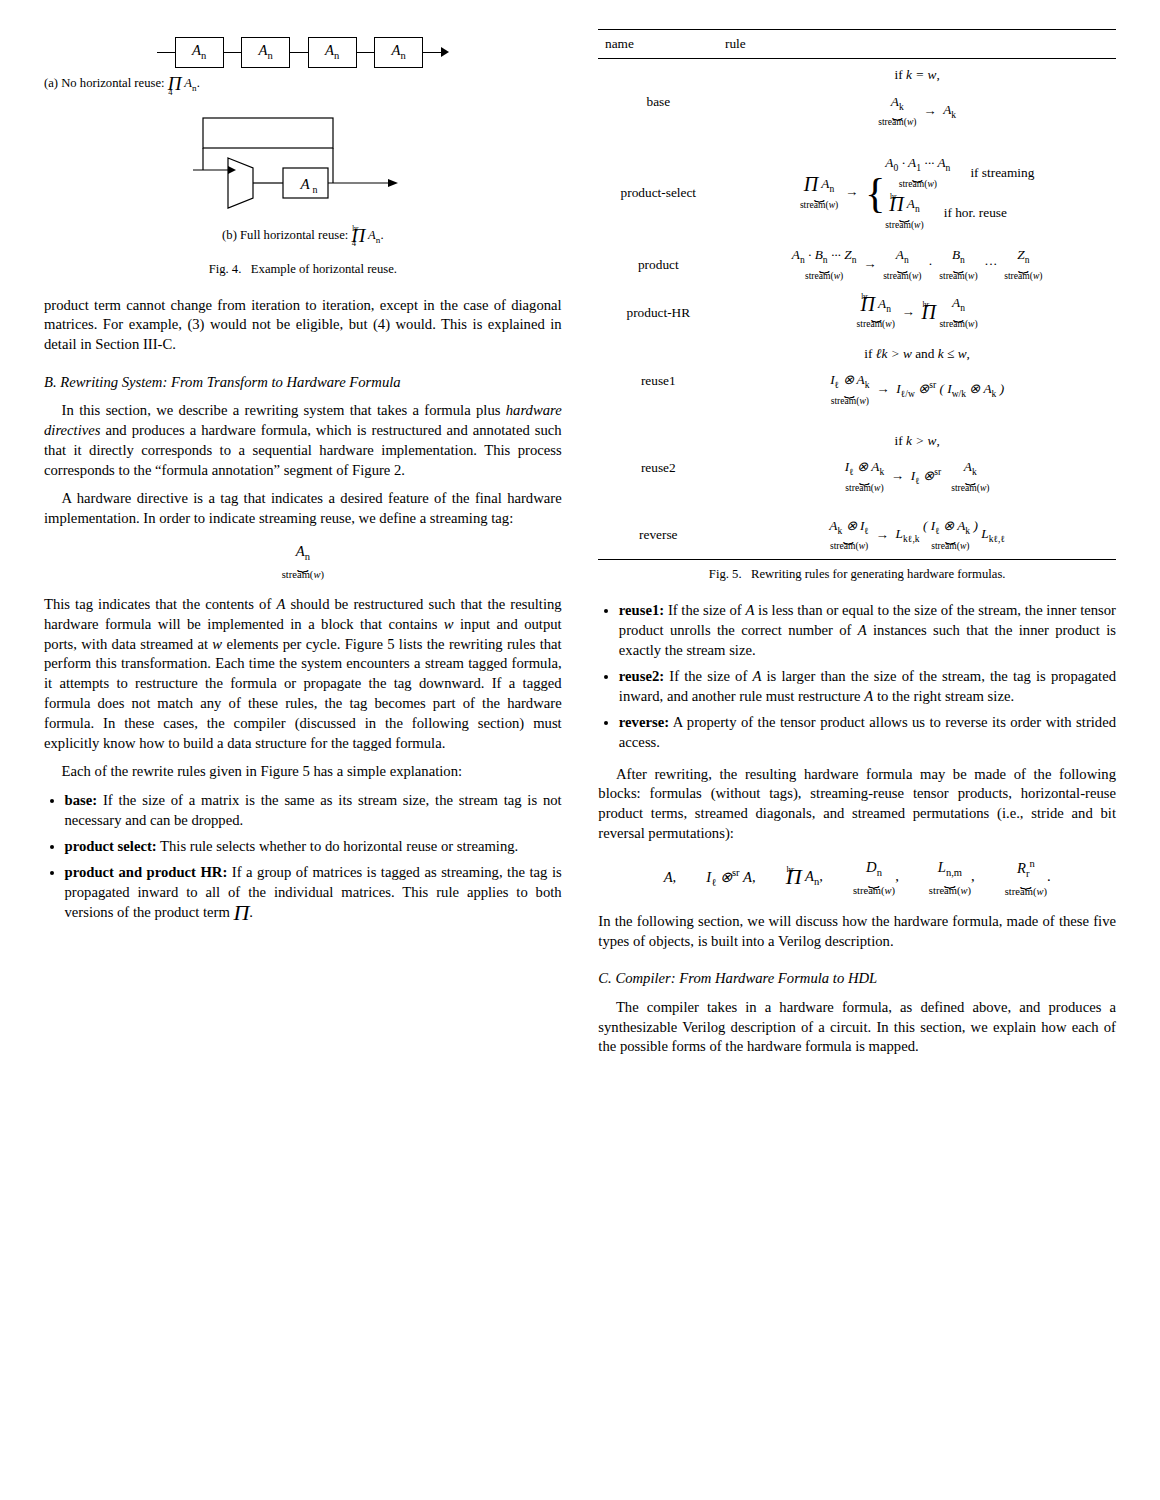An
An
An
An
(a) No horizontal reuse: Π4 An.
A n
(b) Full horizontal reuse: Π4hr An.
Fig. 4. Example of horizontal reuse.
product term cannot change from iteration to iteration, except in the case of diagonal matrices. For example, (3) would not be eligible, but (4) would. This is explained in detail in Section III-C.
B. Rewriting System: From Transform to Hardware Formula
In this section, we describe a rewriting system that takes a formula plus hardware directives and produces a hardware formula, which is restructured and annotated such that it directly corresponds to a sequential hardware implementation. This process corresponds to the “formula annotation” segment of Figure 2.
A hardware directive is a tag that indicates a desired feature of the final hardware implementation. In order to indicate streaming reuse, we define a streaming tag:
An ⏟ stream(w)
This tag indicates that the contents of A should be restructured such that the resulting hardware formula will be implemented in a block that contains w input and output ports, with data streamed at w elements per cycle. Figure 5 lists the rewriting rules that perform this transformation. Each time the system encounters a stream tagged formula, it attempts to restructure the formula or propagate the tag downward. If a tagged formula does not match any of these rules, the tag becomes part of the hardware formula. In these cases, the compiler (discussed in the following section) must explicitly know how to build a data structure for the tagged formula.
Each of the rewrite rules given in Figure 5 has a simple explanation:
base: If the size of a matrix is the same as its stream size, the stream tag is not necessary and can be dropped.
product select: This rule selects whether to do horizontal reuse or streaming.
product and product HR: If a group of matrices is tagged as streaming, the tag is propagated inward to all of the individual matrices. This rule applies to both versions of the product term Π.
| name | rule |
| --- | --- |
| base | if k = w , A k ⏟ stream( w ) → A k |
| product-select | Π A n ⏟ stream( w ) → { A 0 · A 1 ··· A n ⏟ stream( w ) if streaming Π hr A n ⏟ stream( w ) if hor. reuse |
| product | A n · B n ··· Z n ⏟ stream( w ) → A n ⏟ stream( w ) · B n ⏟ stream( w ) ··· Z n ⏟ stream( w ) |
| product-HR | Π hr A n ⏟ stream( w ) → Π hr A n ⏟ stream( w ) |
| reuse1 | if ℓk > w and k ≤ w , I ℓ ⊗ A k ⏟ stream( w ) → I ℓ/w ⊗ sr ( I w/k ⊗ A k ) |
| reuse2 | if k > w , I ℓ ⊗ A k ⏟ stream( w ) → I ℓ ⊗ sr A k ⏟ stream( w ) |
| reverse | A k ⊗ I ℓ ⏟ stream( w ) → L kℓ,k ( I ℓ ⊗ A k ) ⏟ stream( w ) L kℓ,ℓ |
Fig. 5. Rewriting rules for generating hardware formulas.
reuse1: If the size of A is less than or equal to the size of the stream, the inner tensor product unrolls the correct number of A instances such that the inner product is exactly the stream size.
reuse2: If the size of A is larger than the size of the stream, the tag is propagated inward, and another rule must restructure A to the right stream size.
reverse: A property of the tensor product allows us to reverse its order with strided access.
After rewriting, the resulting hardware formula may be made of the following blocks: formulas (without tags), streaming-reuse tensor products, horizontal-reuse product terms, streamed diagonals, and streamed permutations (i.e., stride and bit reversal permutations):
A, Iℓ ⊗sr A, Πhr An, Dn ⏟ stream(w) , Ln,m ⏟ stream(w) , Rrn ⏟ stream(w) .
In the following section, we will discuss how the hardware formula, made of these five types of objects, is built into a Verilog description.
C. Compiler: From Hardware Formula to HDL
The compiler takes in a hardware formula, as defined above, and produces a synthesizable Verilog description of a circuit. In this section, we explain how each of the possible forms of the hardware formula is mapped.